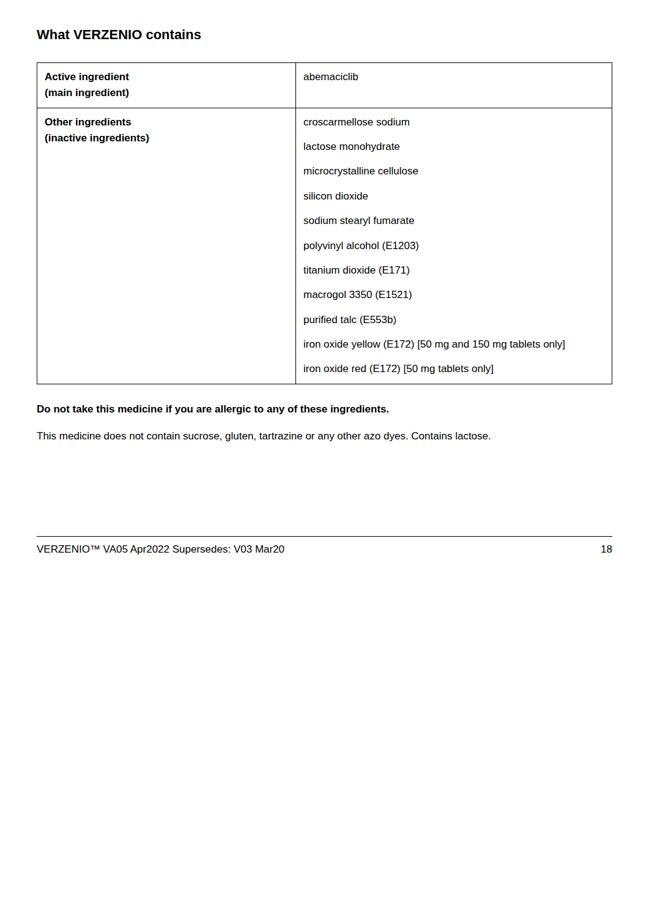What VERZENIO contains
| Active ingredient (main ingredient) | abemaciclib |
| Other ingredients (inactive ingredients) | croscarmellose sodium lactose monohydrate microcrystalline cellulose silicon dioxide sodium stearyl fumarate polyvinyl alcohol (E1203) titanium dioxide (E171) macrogol 3350 (E1521) purified talc (E553b) iron oxide yellow (E172) [50 mg and 150 mg tablets only] iron oxide red (E172) [50 mg tablets only] |
Do not take this medicine if you are allergic to any of these ingredients.
This medicine does not contain sucrose, gluten, tartrazine or any other azo dyes. Contains lactose.
VERZENIO™ VA05 Apr2022 Supersedes: V03 Mar20
18